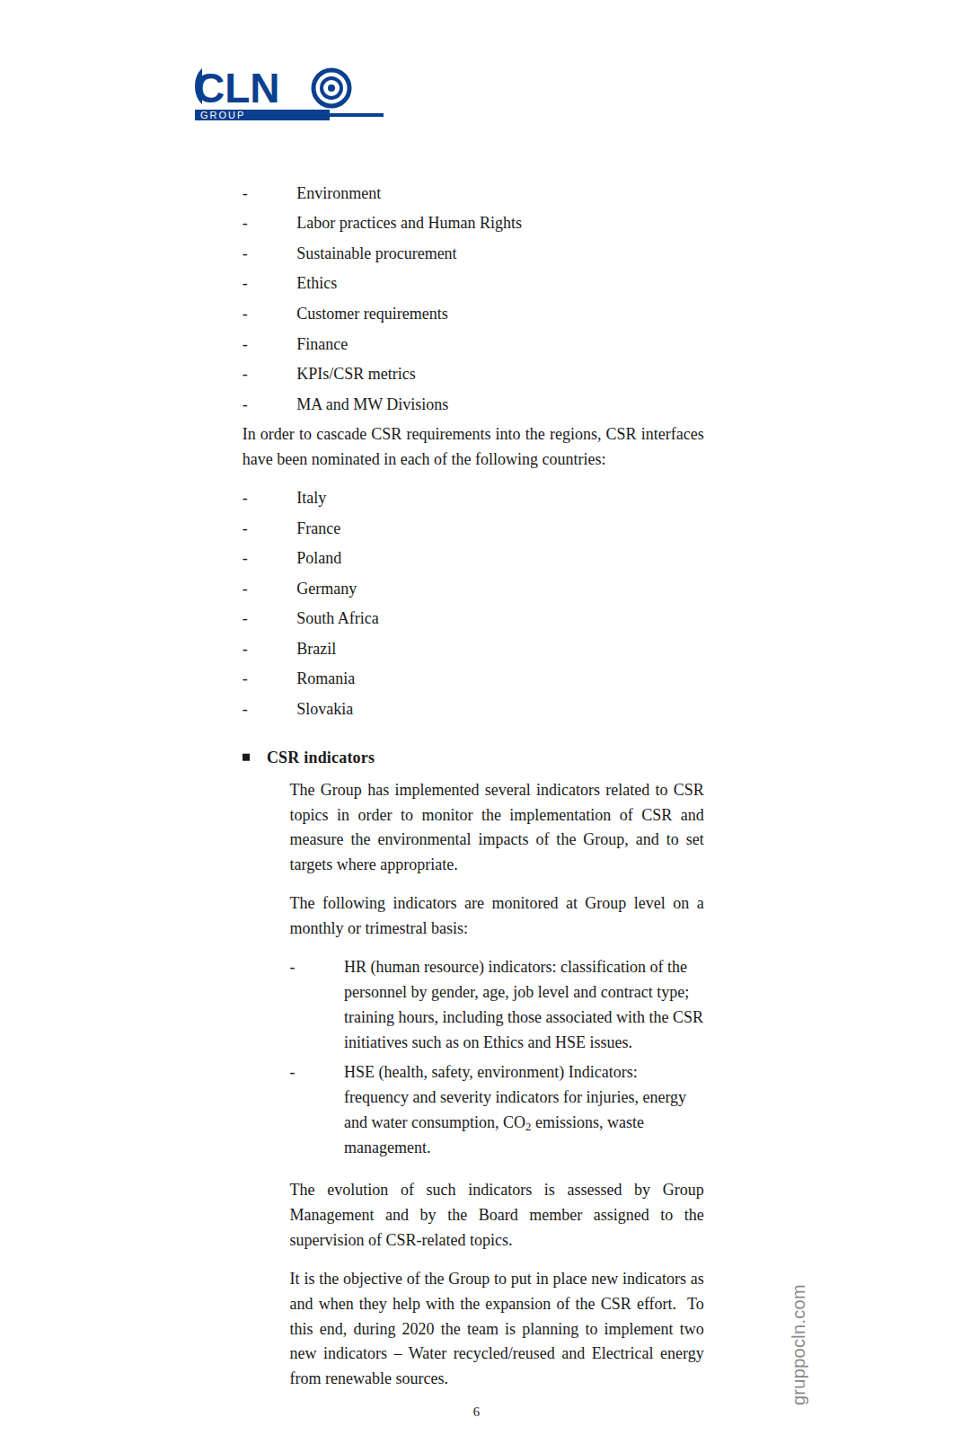CLN GROUP
Environment
Labor practices and Human Rights
Sustainable procurement
Ethics
Customer requirements
Finance
KPIs/CSR metrics
MA and MW Divisions
In order to cascade CSR requirements into the regions, CSR interfaces have been nominated in each of the following countries:
Italy
France
Poland
Germany
South Africa
Brazil
Romania
Slovakia
CSR indicators
The Group has implemented several indicators related to CSR topics in order to monitor the implementation of CSR and measure the environmental impacts of the Group, and to set targets where appropriate.
The following indicators are monitored at Group level on a monthly or trimestral basis:
HR (human resource) indicators: classification of the personnel by gender, age, job level and contract type; training hours, including those associated with the CSR initiatives such as on Ethics and HSE issues.
HSE (health, safety, environment) Indicators: frequency and severity indicators for injuries, energy and water consumption, CO2 emissions, waste management.
The evolution of such indicators is assessed by Group Management and by the Board member assigned to the supervision of CSR-related topics.
It is the objective of the Group to put in place new indicators as and when they help with the expansion of the CSR effort. To this end, during 2020 the team is planning to implement two new indicators – Water recycled/reused and Electrical energy from renewable sources.
6
gruppocln.com